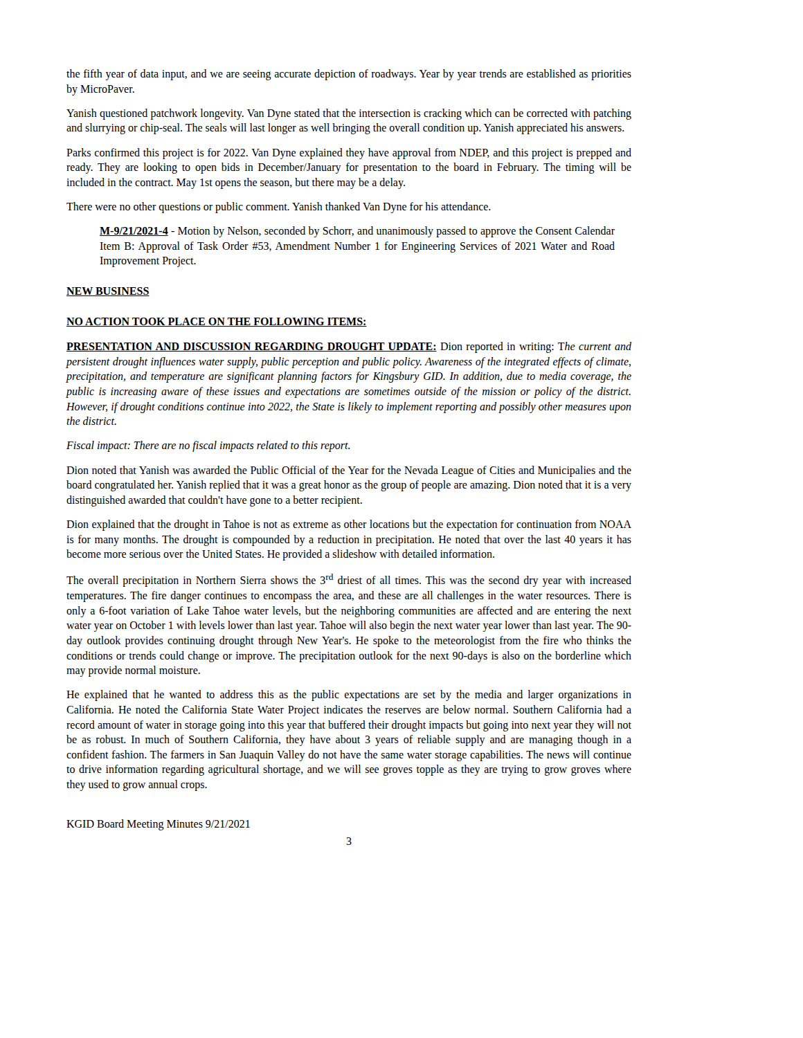the fifth year of data input, and we are seeing accurate depiction of roadways. Year by year trends are established as priorities by MicroPaver.
Yanish questioned patchwork longevity. Van Dyne stated that the intersection is cracking which can be corrected with patching and slurrying or chip-seal. The seals will last longer as well bringing the overall condition up. Yanish appreciated his answers.
Parks confirmed this project is for 2022. Van Dyne explained they have approval from NDEP, and this project is prepped and ready. They are looking to open bids in December/January for presentation to the board in February. The timing will be included in the contract. May 1st opens the season, but there may be a delay.
There were no other questions or public comment. Yanish thanked Van Dyne for his attendance.
M-9/21/2021-4 - Motion by Nelson, seconded by Schorr, and unanimously passed to approve the Consent Calendar Item B: Approval of Task Order #53, Amendment Number 1 for Engineering Services of 2021 Water and Road Improvement Project.
NEW BUSINESS
NO ACTION TOOK PLACE ON THE FOLLOWING ITEMS:
PRESENTATION AND DISCUSSION REGARDING DROUGHT UPDATE: Dion reported in writing: The current and persistent drought influences water supply, public perception and public policy. Awareness of the integrated effects of climate, precipitation, and temperature are significant planning factors for Kingsbury GID. In addition, due to media coverage, the public is increasing aware of these issues and expectations are sometimes outside of the mission or policy of the district. However, if drought conditions continue into 2022, the State is likely to implement reporting and possibly other measures upon the district.
Fiscal impact: There are no fiscal impacts related to this report.
Dion noted that Yanish was awarded the Public Official of the Year for the Nevada League of Cities and Municipalies and the board congratulated her. Yanish replied that it was a great honor as the group of people are amazing. Dion noted that it is a very distinguished awarded that couldn't have gone to a better recipient.
Dion explained that the drought in Tahoe is not as extreme as other locations but the expectation for continuation from NOAA is for many months. The drought is compounded by a reduction in precipitation. He noted that over the last 40 years it has become more serious over the United States. He provided a slideshow with detailed information.
The overall precipitation in Northern Sierra shows the 3rd driest of all times. This was the second dry year with increased temperatures. The fire danger continues to encompass the area, and these are all challenges in the water resources. There is only a 6-foot variation of Lake Tahoe water levels, but the neighboring communities are affected and are entering the next water year on October 1 with levels lower than last year. Tahoe will also begin the next water year lower than last year. The 90-day outlook provides continuing drought through New Year's. He spoke to the meteorologist from the fire who thinks the conditions or trends could change or improve. The precipitation outlook for the next 90-days is also on the borderline which may provide normal moisture.
He explained that he wanted to address this as the public expectations are set by the media and larger organizations in California. He noted the California State Water Project indicates the reserves are below normal. Southern California had a record amount of water in storage going into this year that buffered their drought impacts but going into next year they will not be as robust. In much of Southern California, they have about 3 years of reliable supply and are managing though in a confident fashion. The farmers in San Juaquin Valley do not have the same water storage capabilities. The news will continue to drive information regarding agricultural shortage, and we will see groves topple as they are trying to grow groves where they used to grow annual crops.
KGID Board Meeting Minutes 9/21/2021
3